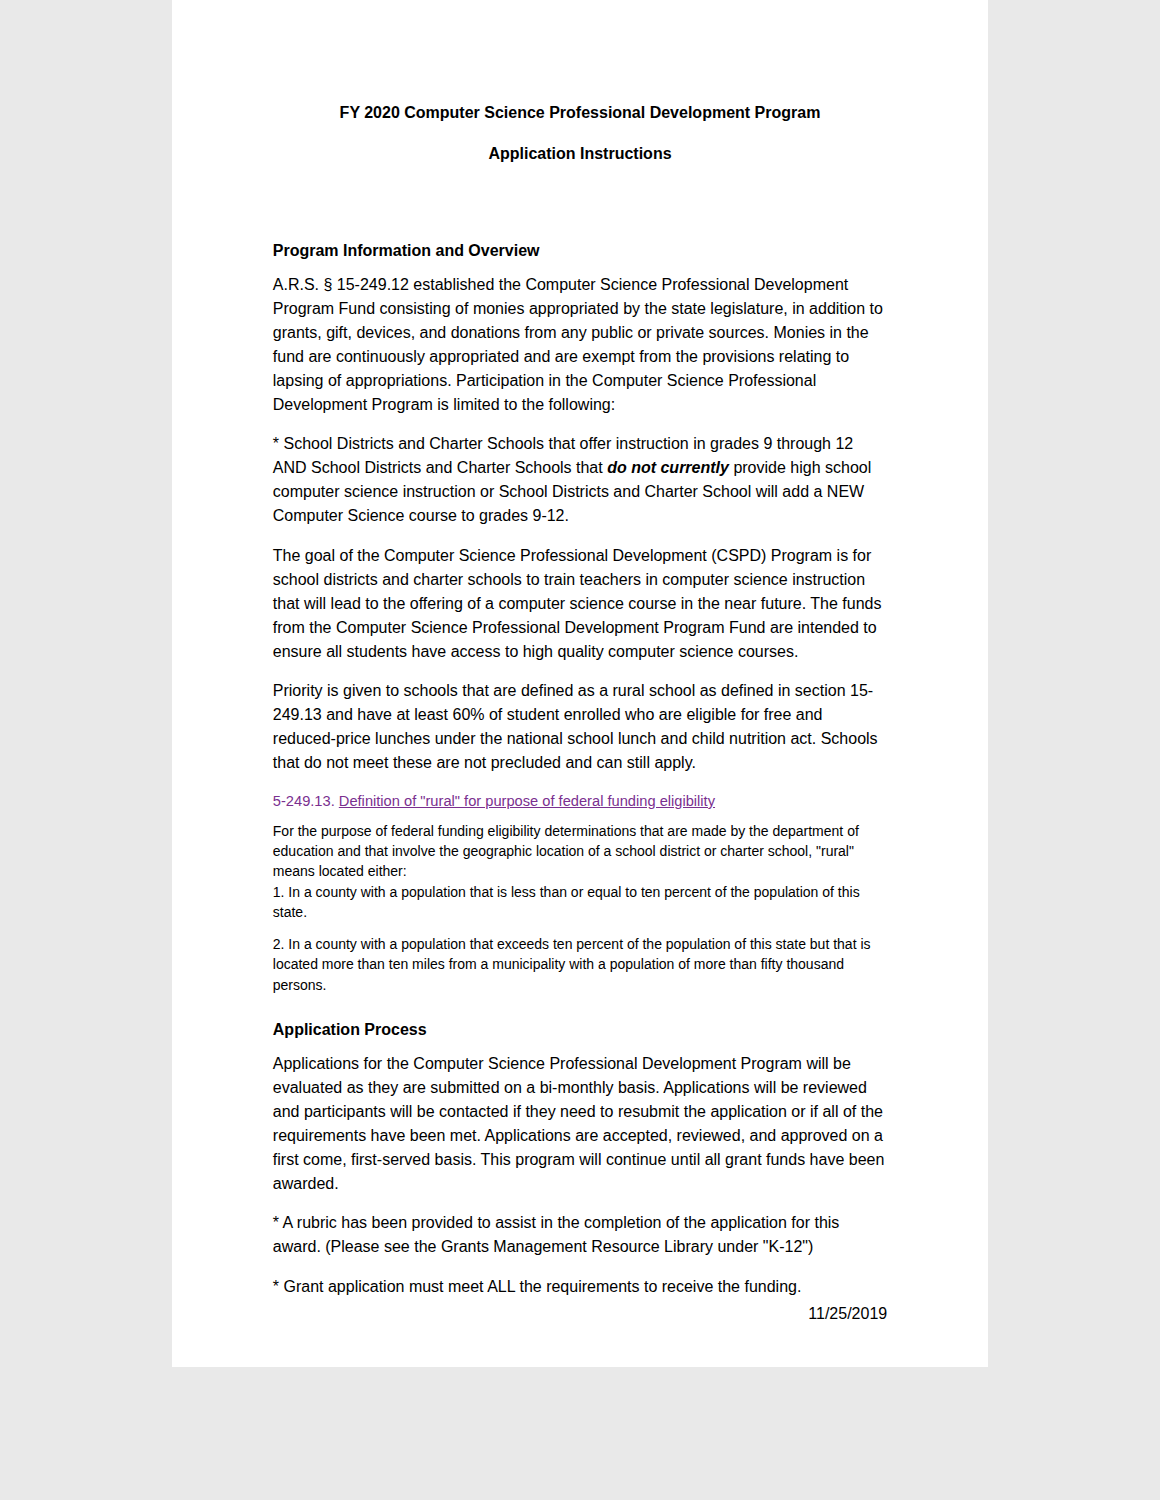FY 2020 Computer Science Professional Development Program Application Instructions
Program Information and Overview
A.R.S. § 15-249.12 established the Computer Science Professional Development Program Fund consisting of monies appropriated by the state legislature, in addition to grants, gift, devices, and donations from any public or private sources. Monies in the fund are continuously appropriated and are exempt from the provisions relating to lapsing of appropriations. Participation in the Computer Science Professional Development Program is limited to the following:
* School Districts and Charter Schools that offer instruction in grades 9 through 12 AND School Districts and Charter Schools that do not currently provide high school computer science instruction or School Districts and Charter School will add a NEW Computer Science course to grades 9-12.
The goal of the Computer Science Professional Development (CSPD) Program is for school districts and charter schools to train teachers in computer science instruction that will lead to the offering of a computer science course in the near future. The funds from the Computer Science Professional Development Program Fund are intended to ensure all students have access to high quality computer science courses.
Priority is given to schools that are defined as a rural school as defined in section 15-249.13 and have at least 60% of student enrolled who are eligible for free and reduced-price lunches under the national school lunch and child nutrition act. Schools that do not meet these are not precluded and can still apply.
5-249.13. Definition of "rural" for purpose of federal funding eligibility
For the purpose of federal funding eligibility determinations that are made by the department of education and that involve the geographic location of a school district or charter school, "rural" means located either:
1. In a county with a population that is less than or equal to ten percent of the population of this state.
2. In a county with a population that exceeds ten percent of the population of this state but that is located more than ten miles from a municipality with a population of more than fifty thousand persons.
Application Process
Applications for the Computer Science Professional Development Program will be evaluated as they are submitted on a bi-monthly basis. Applications will be reviewed and participants will be contacted if they need to resubmit the application or if all of the requirements have been met. Applications are accepted, reviewed, and approved on a first come, first-served basis. This program will continue until all grant funds have been awarded.
* A rubric has been provided to assist in the completion of the application for this award. (Please see the Grants Management Resource Library under "K-12")
* Grant application must meet ALL the requirements to receive the funding.
11/25/2019